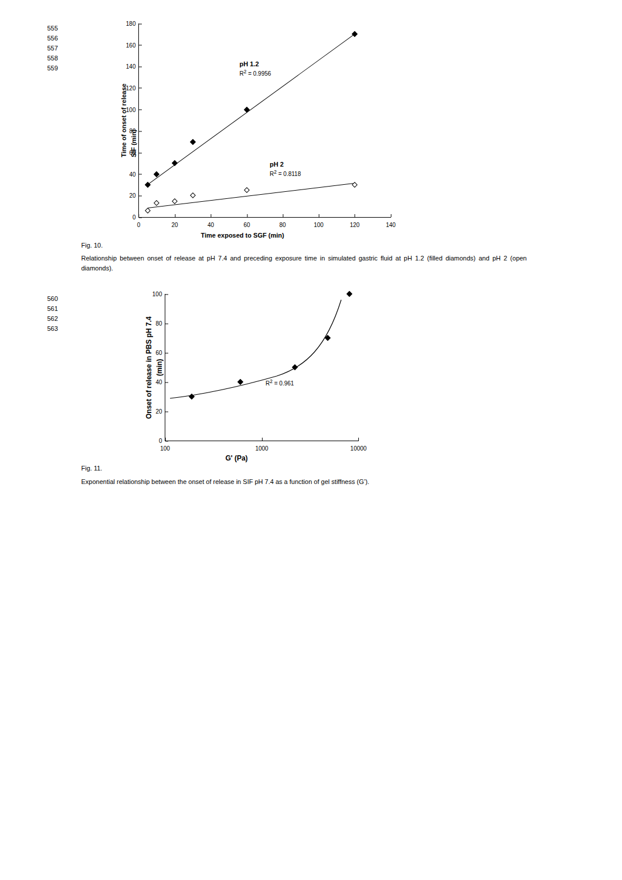555 556 557 558 559
Time of onset of release
SIF (min)
0 20 40 60 80 100 120 140 160 180 0 20 40 60 80 100 120 140
pH 1.2
R2 = 0.9956
pH 2
R2 = 0.8118
Time exposed to SGF (min)
Fig. 10.
Relationship between onset of release at pH 7.4 and preceding exposure time in simulated gastric fluid at pH 1.2 (filled diamonds) and pH 2 (open diamonds).
560 561 562 563
Onset of release in PBS pH 7.4
(min)
0 20 40 60 80 100 100 1000 10000
R2 = 0.961
G' (Pa)
Fig. 11.
Exponential relationship between the onset of release in SIF pH 7.4 as a function of gel stiffness (G’).